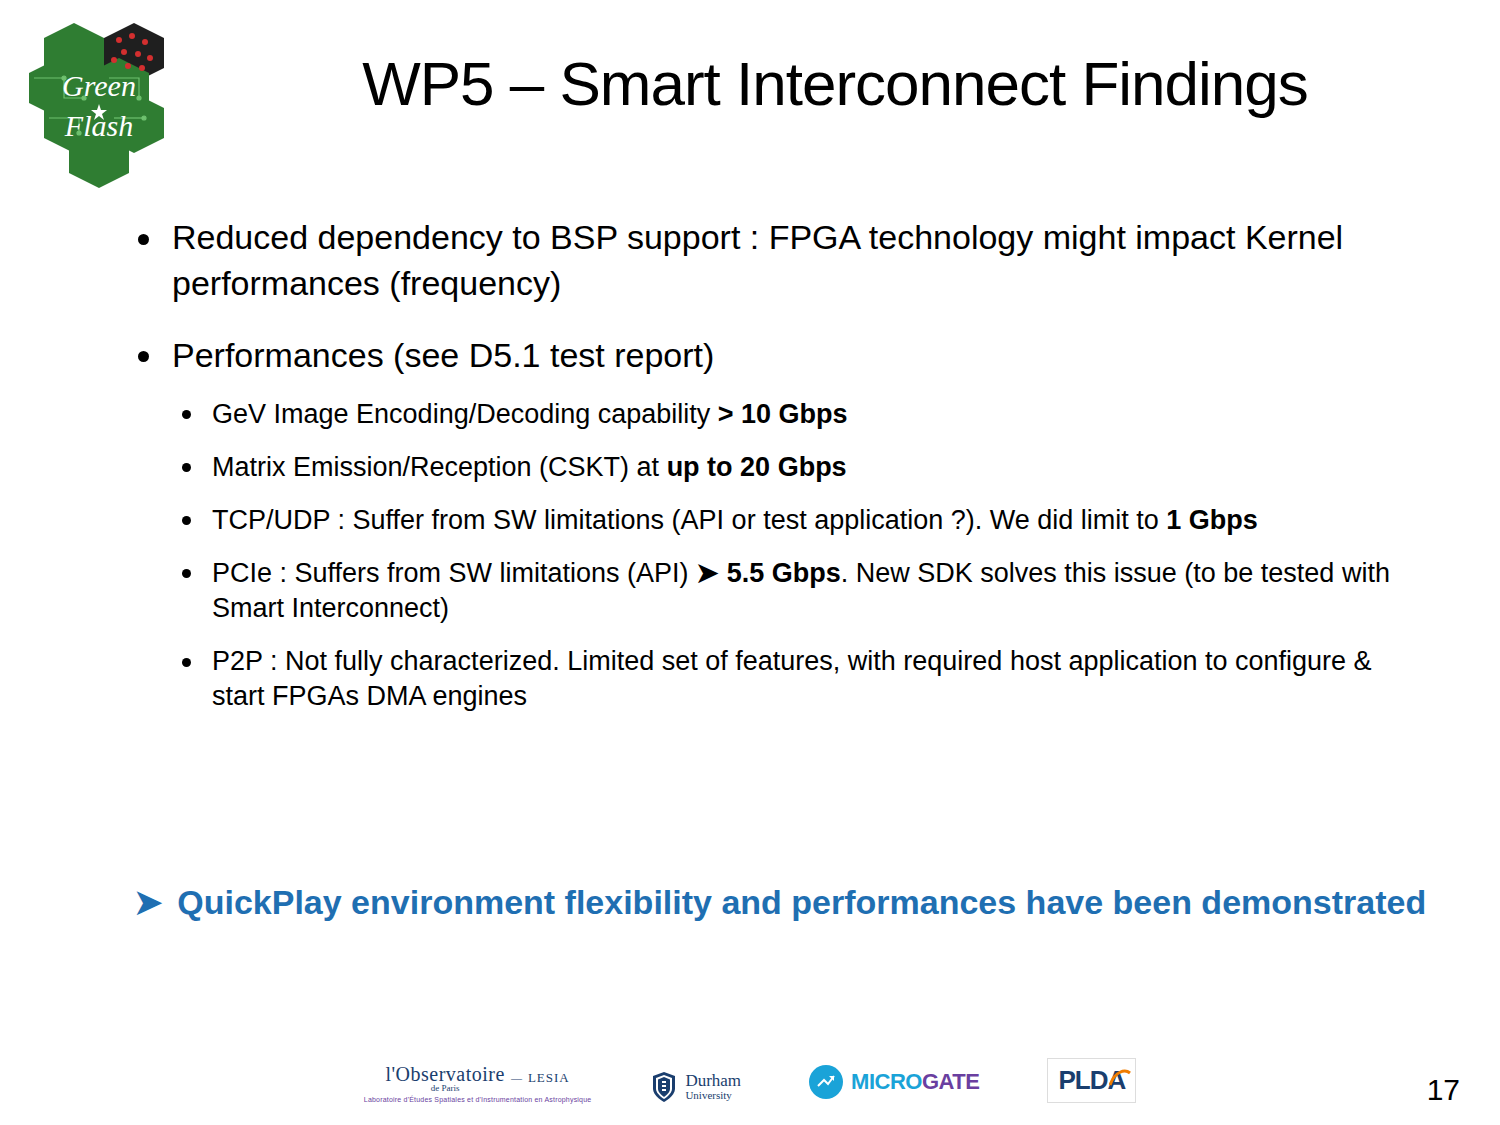Green Flash
WP5 – Smart Interconnect Findings
Reduced dependency to BSP support : FPGA technology might impact Kernel performances (frequency)
Performances (see D5.1 test report)
GeV Image Encoding/Decoding capability > 10 Gbps
Matrix Emission/Reception (CSKT) at up to 20 Gbps
TCP/UDP : Suffer from SW limitations (API or test application ?). We did limit to 1 Gbps
PCIe : Suffers from SW limitations (API) ➤ 5.5 Gbps. New SDK solves this issue (to be tested with Smart Interconnect)
P2P : Not fully characterized. Limited set of features, with required host application to configure & start FPGAs DMA engines
➤ QuickPlay environment flexibility and performances have been demonstrated
l'Observatoire de Paris
— LESIA
Laboratoire d'Études Spatiales et d'Instrumentation en Astrophysique
Durham University
MICRO GATE
PLDA
17